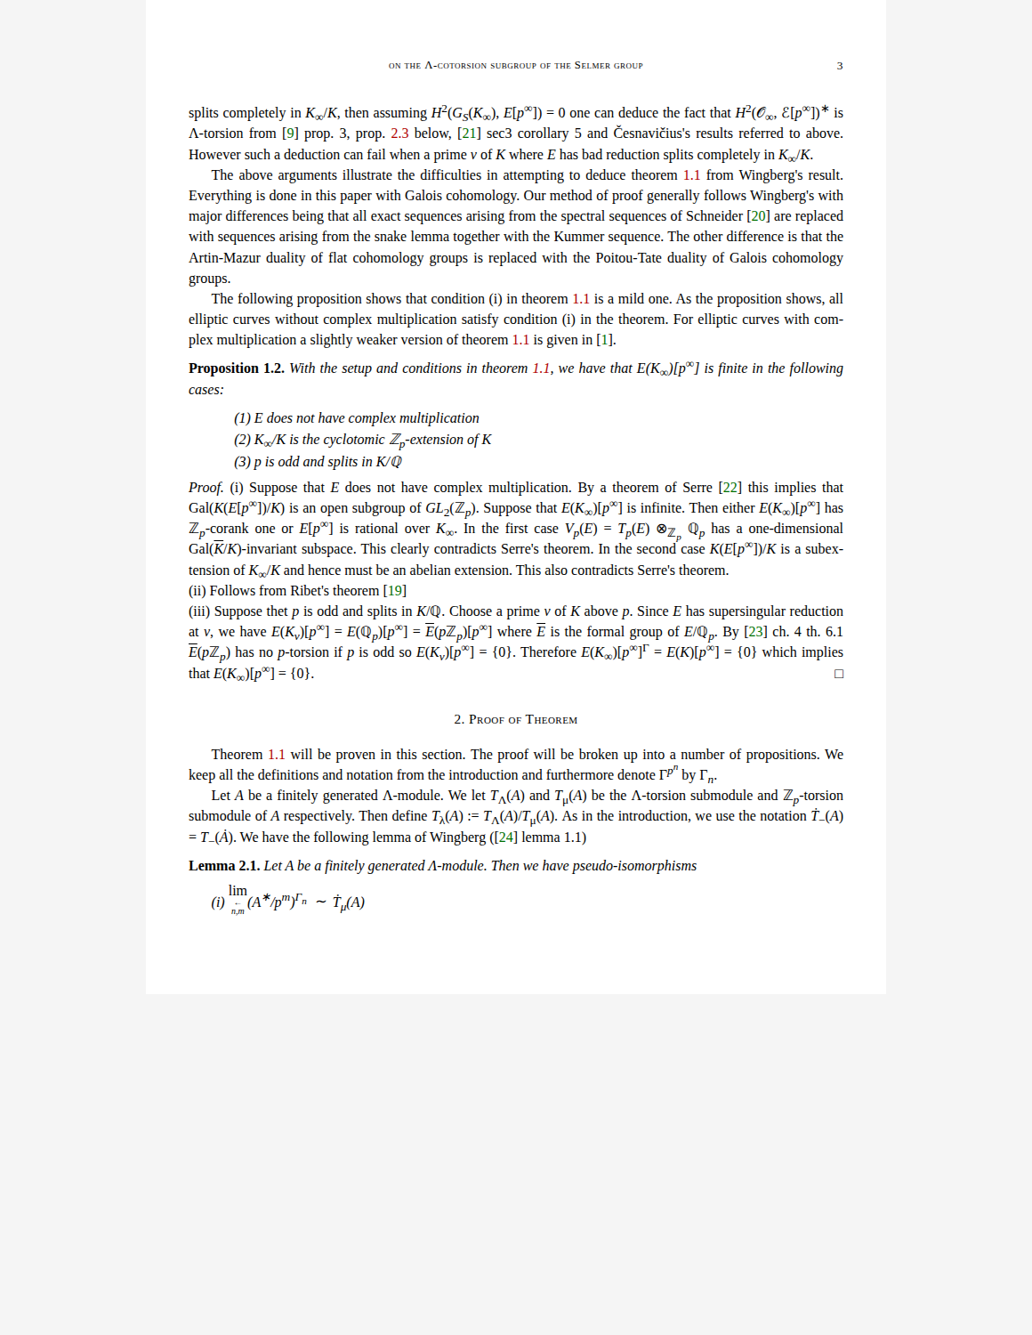on the Λ-cotorsion subgroup of the Selmer group 3
splits completely in K∞/K, then assuming H2(GS(K∞), E[p∞]) = 0 one can deduce the fact that H2(𝒪∞, ℰ[p∞])∗ is Λ-torsion from [9] prop. 3, prop. 2.3 below, [21] sec3 corollary 5 and Česnavičius's results referred to above. However such a deduction can fail when a prime v of K where E has bad reduction splits completely in K∞/K.
The above arguments illustrate the difficulties in attempting to deduce theorem 1.1 from Wingberg's result. Everything is done in this paper with Galois cohomology. Our method of proof generally follows Wingberg's with major differences being that all exact sequences arising from the spectral sequences of Schneider [20] are replaced with sequences arising from the snake lemma together with the Kummer sequence. The other difference is that the Artin-Mazur duality of flat cohomology groups is replaced with the Poitou-Tate duality of Galois cohomology groups.
The following proposition shows that condition (i) in theorem 1.1 is a mild one. As the proposition shows, all elliptic curves without complex multiplication satisfy condition (i) in the theorem. For elliptic curves with complex multiplication a slightly weaker version of theorem 1.1 is given in [1].
Proposition 1.2. With the setup and conditions in theorem 1.1, we have that E(K∞)[p∞] is finite in the following cases:
(1) E does not have complex multiplication
(2) K∞/K is the cyclotomic ℤp-extension of K
(3) p is odd and splits in K/ℚ
Proof. (i) Suppose that E does not have complex multiplication. By a theorem of Serre [22] this implies that Gal(K(E[p∞])/K) is an open subgroup of GL2(ℤp). Suppose that E(K∞)[p∞] is infinite. Then either E(K∞)[p∞] has ℤp-corank one or E[p∞] is rational over K∞. In the first case Vp(E) = Tp(E) ⊗ℤp ℚp has a one-dimensional Gal(K/K)-invariant subspace. This clearly contradicts Serre's theorem. In the second case K(E[p∞])/K is a subextension of K∞/K and hence must be an abelian extension. This also contradicts Serre's theorem.
(ii) Follows from Ribet's theorem [19]
(iii) Suppose thet p is odd and splits in K/ℚ. Choose a prime v of K above p. Since E has supersingular reduction at v, we have E(Kv)[p∞] = E(ℚp)[p∞] = E(p ℤp)[p∞] where E is the formal group of E/ℚp. By [23] ch. 4 th. 6.1 E(p ℤp) has no p-torsion if p is odd so E(Kv)[p∞] = {0}. Therefore E(K∞)[p∞]Γ = E(K)[p∞] = {0} which implies that E(K∞)[p∞] = {0}. □
2. Proof of Theorem
Theorem 1.1 will be proven in this section. The proof will be broken up into a number of propositions. We keep all the definitions and notation from the introduction and furthermore denote Γpn by Γn.
Let A be a finitely generated Λ-module. We let TΛ(A) and Tμ(A) be the Λ-torsion submodule and ℤp-torsion submodule of A respectively. Then define Tλ(A) := TΛ(A)/Tμ(A). As in the introduction, we use the notation Ṫ−(A) = T−(Ȧ). We have the following lemma of Wingberg ([24] lemma 1.1)
Lemma 2.1. Let A be a finitely generated Λ-module. Then we have pseudo-isomorphisms
(i) lim←
n,m(A∗/pm)Γn ∼ Ṫμ(A)